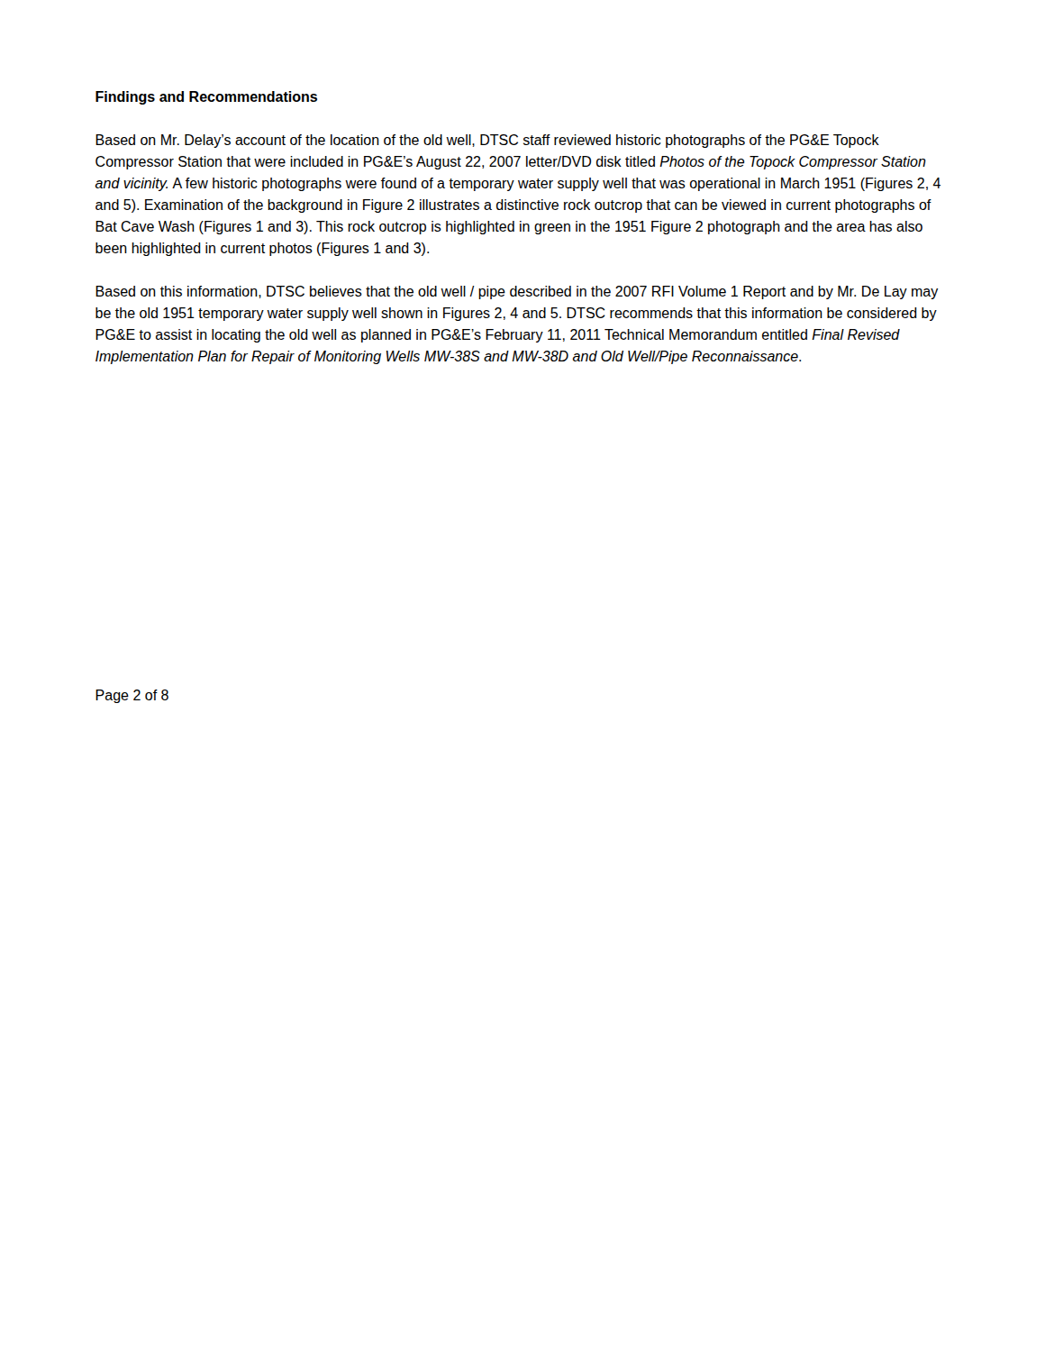Findings and Recommendations
Based on Mr. Delay’s account of the location of the old well, DTSC staff reviewed historic photographs of the PG&E Topock Compressor Station that were included in PG&E’s August 22, 2007 letter/DVD disk titled Photos of the Topock Compressor Station and vicinity. A few historic photographs were found of a temporary water supply well that was operational in March 1951 (Figures 2, 4 and 5). Examination of the background in Figure 2 illustrates a distinctive rock outcrop that can be viewed in current photographs of Bat Cave Wash (Figures 1 and 3). This rock outcrop is highlighted in green in the 1951 Figure 2 photograph and the area has also been highlighted in current photos (Figures 1 and 3).
Based on this information, DTSC believes that the old well / pipe described in the 2007 RFI Volume 1 Report and by Mr. De Lay may be the old 1951 temporary water supply well shown in Figures 2, 4 and 5. DTSC recommends that this information be considered by PG&E to assist in locating the old well as planned in PG&E’s February 11, 2011 Technical Memorandum entitled Final Revised Implementation Plan for Repair of Monitoring Wells MW-38S and MW-38D and Old Well/Pipe Reconnaissance.
Page 2 of 8